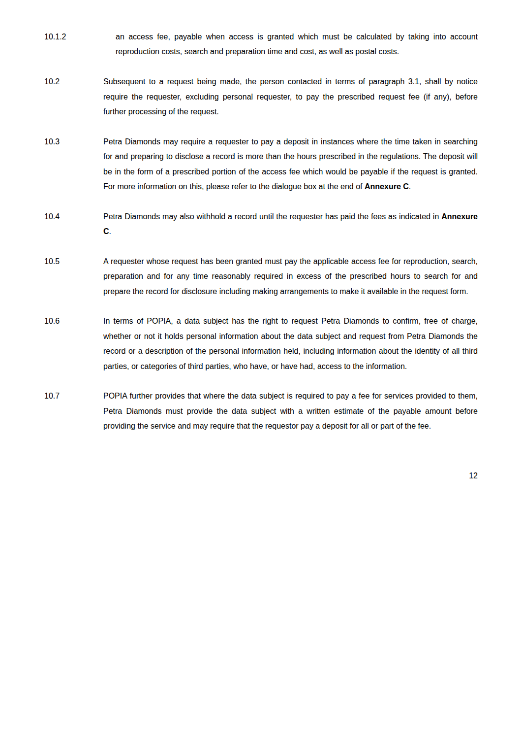10.1.2
an access fee, payable when access is granted which must be calculated by taking into account reproduction costs, search and preparation time and cost, as well as postal costs.
10.2
Subsequent to a request being made, the person contacted in terms of paragraph 3.1, shall by notice require the requester, excluding personal requester, to pay the prescribed request fee (if any), before further processing of the request.
10.3
Petra Diamonds may require a requester to pay a deposit in instances where the time taken in searching for and preparing to disclose a record is more than the hours prescribed in the regulations. The deposit will be in the form of a prescribed portion of the access fee which would be payable if the request is granted. For more information on this, please refer to the dialogue box at the end of Annexure C.
10.4
Petra Diamonds may also withhold a record until the requester has paid the fees as indicated in Annexure C.
10.5
A requester whose request has been granted must pay the applicable access fee for reproduction, search, preparation and for any time reasonably required in excess of the prescribed hours to search for and prepare the record for disclosure including making arrangements to make it available in the request form.
10.6
In terms of POPIA, a data subject has the right to request Petra Diamonds to confirm, free of charge, whether or not it holds personal information about the data subject and request from Petra Diamonds the record or a description of the personal information held, including information about the identity of all third parties, or categories of third parties, who have, or have had, access to the information.
10.7
POPIA further provides that where the data subject is required to pay a fee for services provided to them, Petra Diamonds must provide the data subject with a written estimate of the payable amount before providing the service and may require that the requestor pay a deposit for all or part of the fee.
12